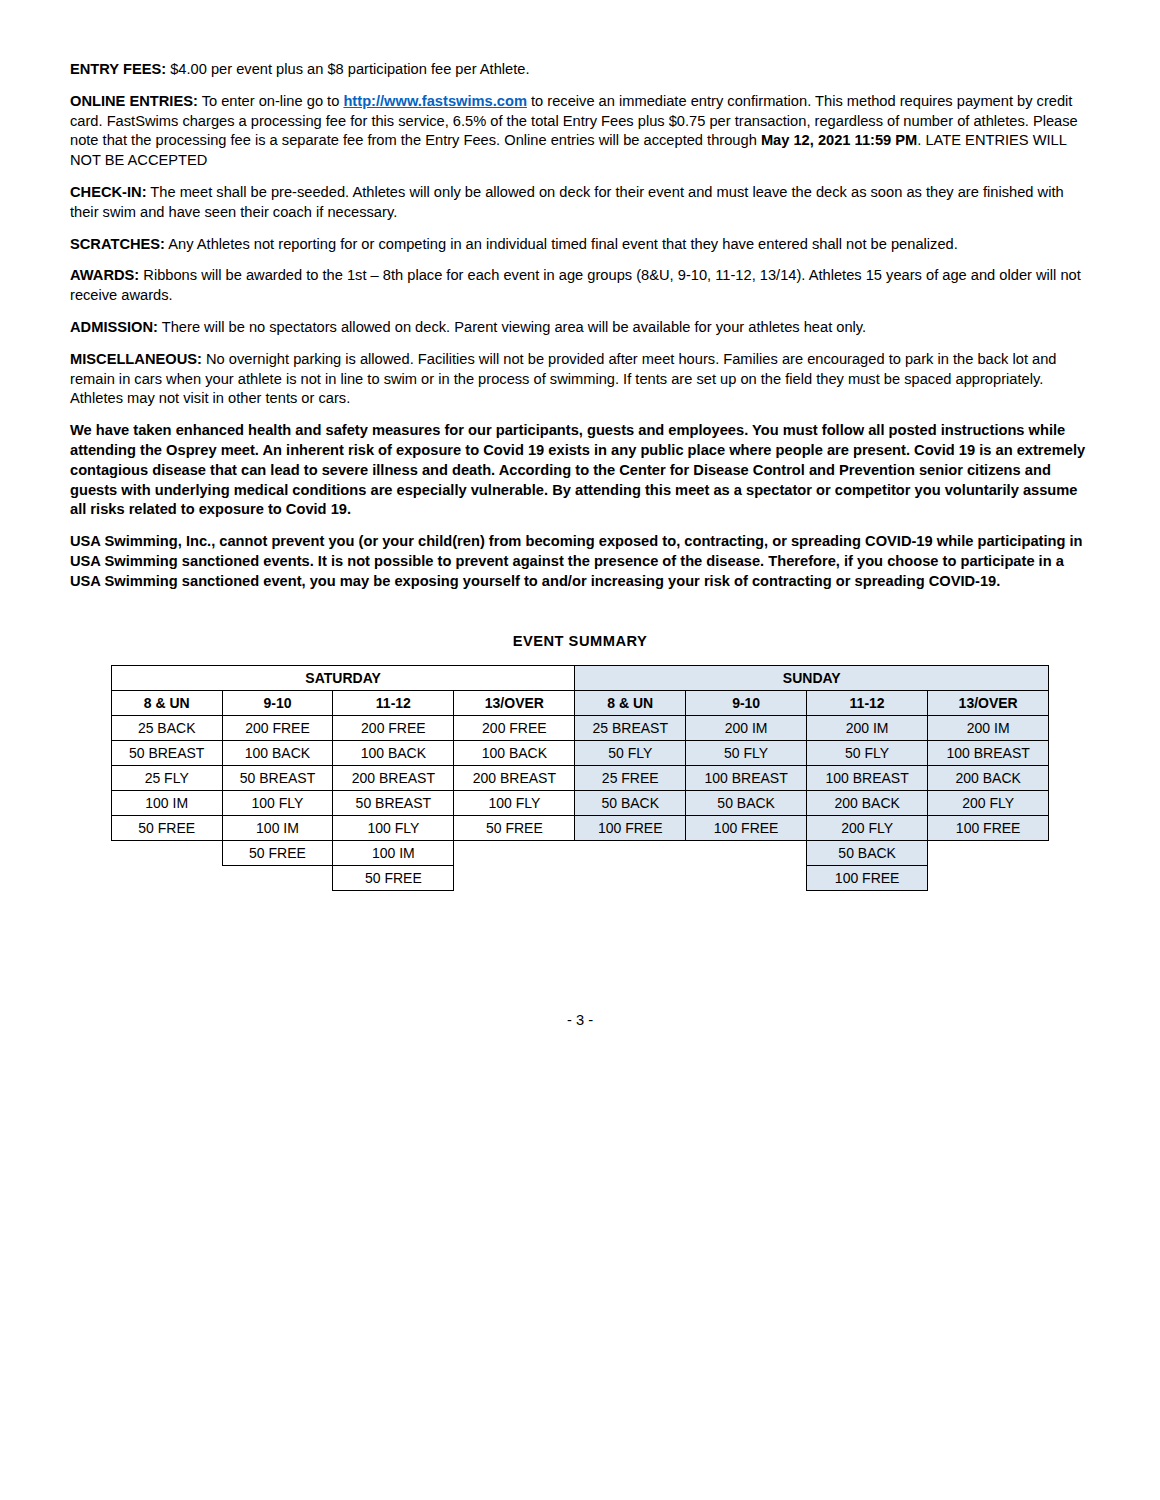ENTRY FEES: $4.00 per event plus an $8 participation fee per Athlete.
ONLINE ENTRIES: To enter on-line go to http://www.fastswims.com to receive an immediate entry confirmation. This method requires payment by credit card. FastSwims charges a processing fee for this service, 6.5% of the total Entry Fees plus $0.75 per transaction, regardless of number of athletes. Please note that the processing fee is a separate fee from the Entry Fees. Online entries will be accepted through May 12, 2021 11:59 PM. LATE ENTRIES WILL NOT BE ACCEPTED
CHECK-IN: The meet shall be pre-seeded. Athletes will only be allowed on deck for their event and must leave the deck as soon as they are finished with their swim and have seen their coach if necessary.
SCRATCHES: Any Athletes not reporting for or competing in an individual timed final event that they have entered shall not be penalized.
AWARDS: Ribbons will be awarded to the 1st – 8th place for each event in age groups (8&U, 9-10, 11-12, 13/14). Athletes 15 years of age and older will not receive awards.
ADMISSION: There will be no spectators allowed on deck. Parent viewing area will be available for your athletes heat only.
MISCELLANEOUS: No overnight parking is allowed. Facilities will not be provided after meet hours. Families are encouraged to park in the back lot and remain in cars when your athlete is not in line to swim or in the process of swimming. If tents are set up on the field they must be spaced appropriately. Athletes may not visit in other tents or cars.
We have taken enhanced health and safety measures for our participants, guests and employees. You must follow all posted instructions while attending the Osprey meet. An inherent risk of exposure to Covid 19 exists in any public place where people are present. Covid 19 is an extremely contagious disease that can lead to severe illness and death. According to the Center for Disease Control and Prevention senior citizens and guests with underlying medical conditions are especially vulnerable. By attending this meet as a spectator or competitor you voluntarily assume all risks related to exposure to Covid 19.
USA Swimming, Inc., cannot prevent you (or your child(ren) from becoming exposed to, contracting, or spreading COVID-19 while participating in USA Swimming sanctioned events. It is not possible to prevent against the presence of the disease. Therefore, if you choose to participate in a USA Swimming sanctioned event, you may be exposing yourself to and/or increasing your risk of contracting or spreading COVID-19.
EVENT SUMMARY
| SATURDAY | SUNDAY |
| --- | --- |
| 8 & UN | 9-10 | 11-12 | 13/OVER | 8 & UN | 9-10 | 11-12 | 13/OVER |
| 25 BACK | 200 FREE | 200 FREE | 200 FREE | 25 BREAST | 200 IM | 200 IM | 200 IM |
| 50 BREAST | 100 BACK | 100 BACK | 100 BACK | 50 FLY | 50 FLY | 50 FLY | 100 BREAST |
| 25 FLY | 50 BREAST | 200 BREAST | 200 BREAST | 25 FREE | 100 BREAST | 100 BREAST | 200 BACK |
| 100 IM | 100 FLY | 50 BREAST | 100 FLY | 50 BACK | 50 BACK | 200 BACK | 200 FLY |
| 50 FREE | 100 IM | 100 FLY | 50 FREE | 100 FREE | 100 FREE | 200 FLY | 100 FREE |
| | 50 FREE | 100 IM | | | | 50 BACK | |
| | | 50 FREE | | | | 100 FREE | |
- 3 -